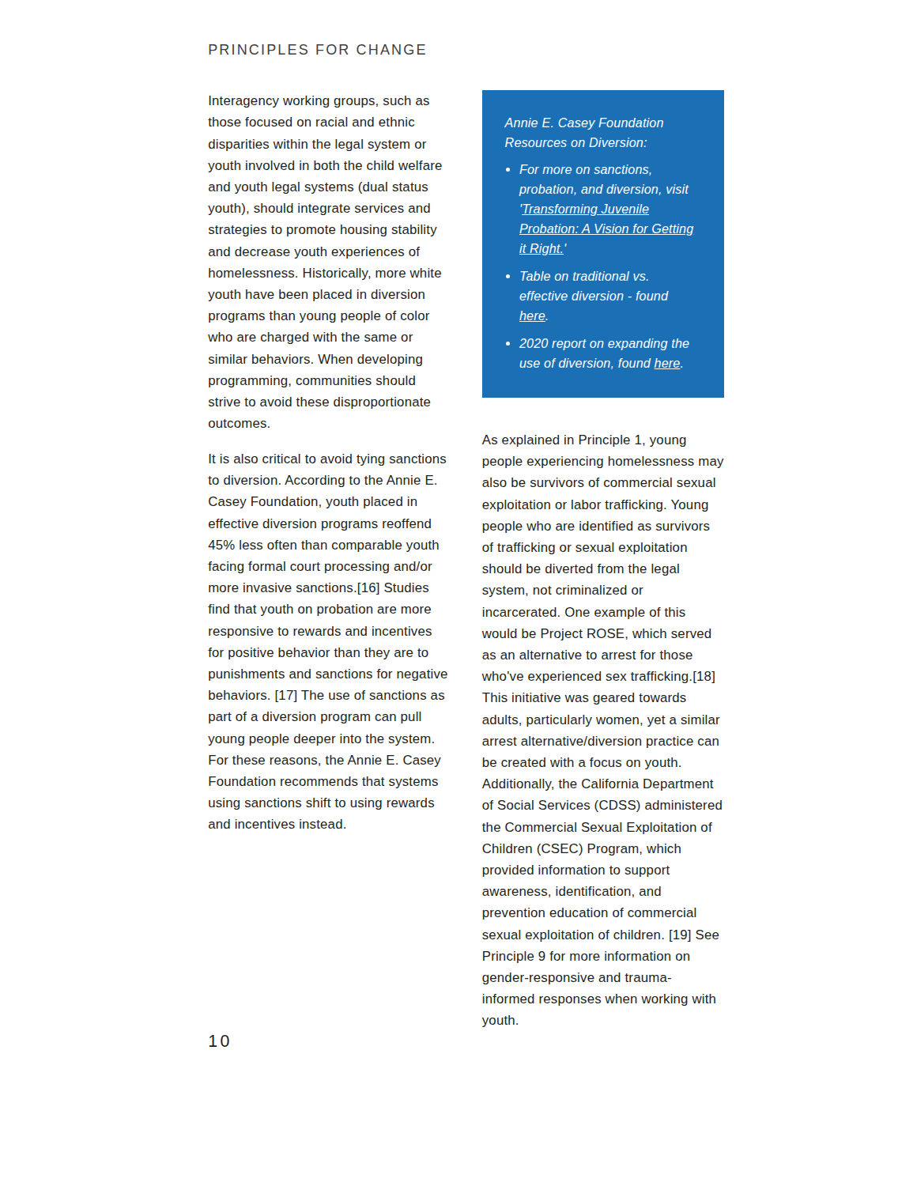PRINCIPLES FOR CHANGE
Interagency working groups, such as those focused on racial and ethnic disparities within the legal system or youth involved in both the child welfare and youth legal systems (dual status youth), should integrate services and strategies to promote housing stability and decrease youth experiences of homelessness. Historically, more white youth have been placed in diversion programs than young people of color who are charged with the same or similar behaviors. When developing programming, communities should strive to avoid these disproportionate outcomes.
It is also critical to avoid tying sanctions to diversion. According to the Annie E. Casey Foundation, youth placed in effective diversion programs reoffend 45% less often than comparable youth facing formal court processing and/or more invasive sanctions.[16] Studies find that youth on probation are more responsive to rewards and incentives for positive behavior than they are to punishments and sanctions for negative behaviors. [17] The use of sanctions as part of a diversion program can pull young people deeper into the system. For these reasons, the Annie E. Casey Foundation recommends that systems using sanctions shift to using rewards and incentives instead.
Annie E. Casey Foundation Resources on Diversion:
For more on sanctions, probation, and diversion, visit 'Transforming Juvenile Probation: A Vision for Getting it Right.'
Table on traditional vs. effective diversion - found here.
2020 report on expanding the use of diversion, found here.
As explained in Principle 1, young people experiencing homelessness may also be survivors of commercial sexual exploitation or labor trafficking. Young people who are identified as survivors of trafficking or sexual exploitation should be diverted from the legal system, not criminalized or incarcerated. One example of this would be Project ROSE, which served as an alternative to arrest for those who've experienced sex trafficking.[18] This initiative was geared towards adults, particularly women, yet a similar arrest alternative/diversion practice can be created with a focus on youth. Additionally, the California Department of Social Services (CDSS) administered the Commercial Sexual Exploitation of Children (CSEC) Program, which provided information to support awareness, identification, and prevention education of commercial sexual exploitation of children. [19] See Principle 9 for more information on gender-responsive and trauma-informed responses when working with youth.
10